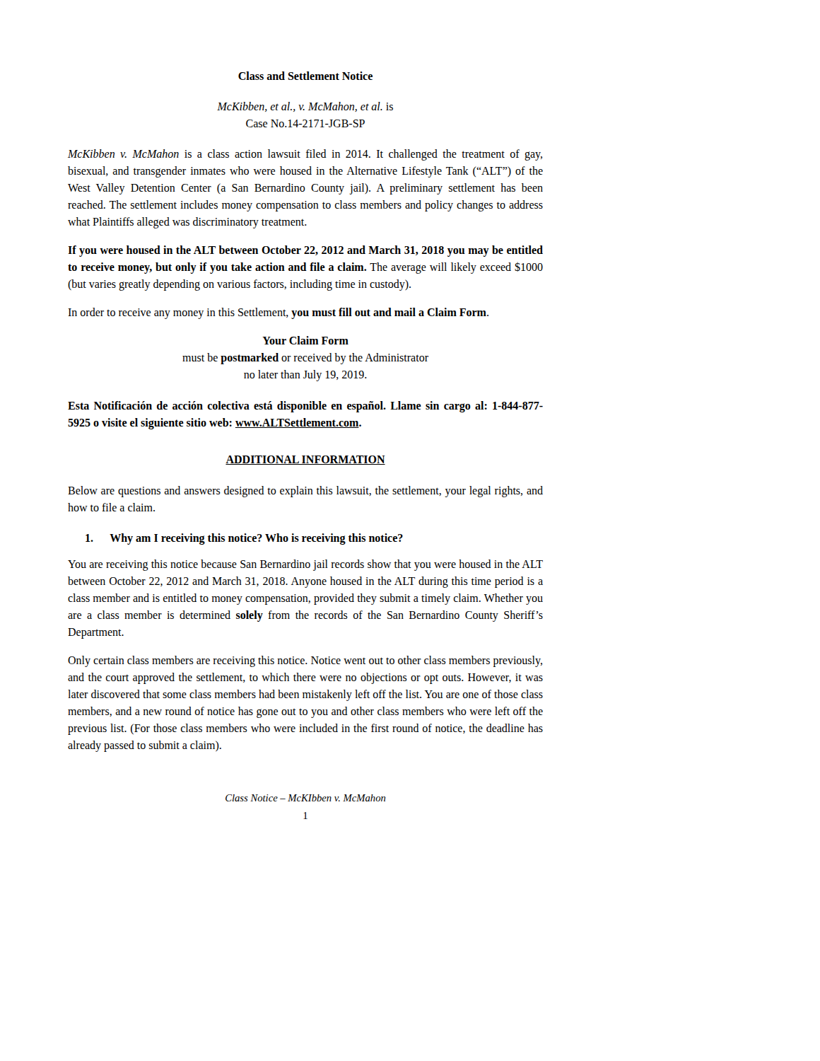Class and Settlement Notice
McKibben, et al., v. McMahon, et al. is
Case No.14-2171-JGB-SP
McKibben v. McMahon is a class action lawsuit filed in 2014. It challenged the treatment of gay, bisexual, and transgender inmates who were housed in the Alternative Lifestyle Tank (“ALT”) of the West Valley Detention Center (a San Bernardino County jail). A preliminary settlement has been reached. The settlement includes money compensation to class members and policy changes to address what Plaintiffs alleged was discriminatory treatment.
If you were housed in the ALT between October 22, 2012 and March 31, 2018 you may be entitled to receive money, but only if you take action and file a claim. The average will likely exceed $1000 (but varies greatly depending on various factors, including time in custody).
In order to receive any money in this Settlement, you must fill out and mail a Claim Form.
Your Claim Form
must be postmarked or received by the Administrator
no later than July 19, 2019.
Esta Notificación de acción colectiva está disponible en español. Llame sin cargo al: 1-844-877-5925 o visite el siguiente sitio web: www.ALTSettlement.com.
ADDITIONAL INFORMATION
Below are questions and answers designed to explain this lawsuit, the settlement, your legal rights, and how to file a claim.
1. Why am I receiving this notice? Who is receiving this notice?
You are receiving this notice because San Bernardino jail records show that you were housed in the ALT between October 22, 2012 and March 31, 2018. Anyone housed in the ALT during this time period is a class member and is entitled to money compensation, provided they submit a timely claim. Whether you are a class member is determined solely from the records of the San Bernardino County Sheriff’s Department.
Only certain class members are receiving this notice. Notice went out to other class members previously, and the court approved the settlement, to which there were no objections or opt outs. However, it was later discovered that some class members had been mistakenly left off the list. You are one of those class members, and a new round of notice has gone out to you and other class members who were left off the previous list. (For those class members who were included in the first round of notice, the deadline has already passed to submit a claim).
Class Notice – McKIbben v. McMahon
1